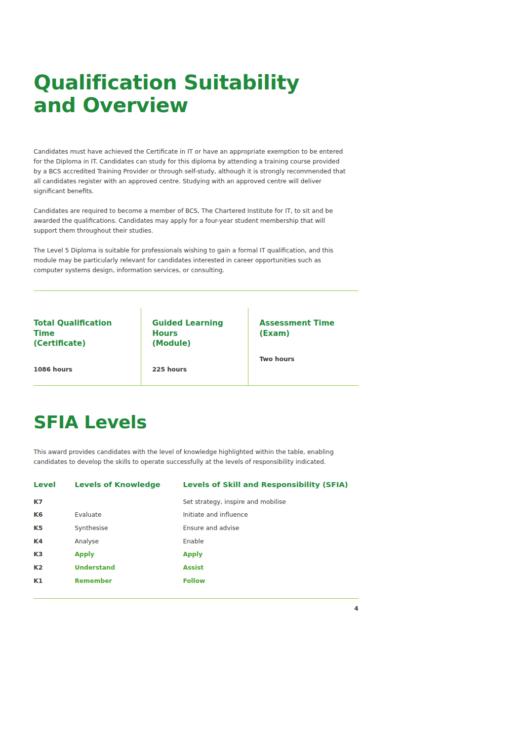Qualification Suitability and Overview
Candidates must have achieved the Certificate in IT or have an appropriate exemption to be entered for the Diploma in IT. Candidates can study for this diploma by attending a training course provided by a BCS accredited Training Provider or through self-study, although it is strongly recommended that all candidates register with an approved centre. Studying with an approved centre will deliver significant benefits.
Candidates are required to become a member of BCS, The Chartered Institute for IT, to sit and be awarded the qualifications. Candidates may apply for a four-year student membership that will support them throughout their studies.
The Level 5 Diploma is suitable for professionals wishing to gain a formal IT qualification, and this module may be particularly relevant for candidates interested in career opportunities such as computer systems design, information services, or consulting.
| Total Qualification Time (Certificate) 1086 hours | Guided Learning Hours (Module) 225 hours | Assessment Time (Exam) Two hours |
SFIA Levels
This award provides candidates with the level of knowledge highlighted within the table, enabling candidates to develop the skills to operate successfully at the levels of responsibility indicated.
| Level | Levels of Knowledge | Levels of Skill and Responsibility (SFIA) |
| --- | --- | --- |
| K7 | | Set strategy, inspire and mobilise |
| K6 | Evaluate | Initiate and influence |
| K5 | Synthesise | Ensure and advise |
| K4 | Analyse | Enable |
| K3 | Apply | Apply |
| K2 | Understand | Assist |
| K1 | Remember | Follow |
4